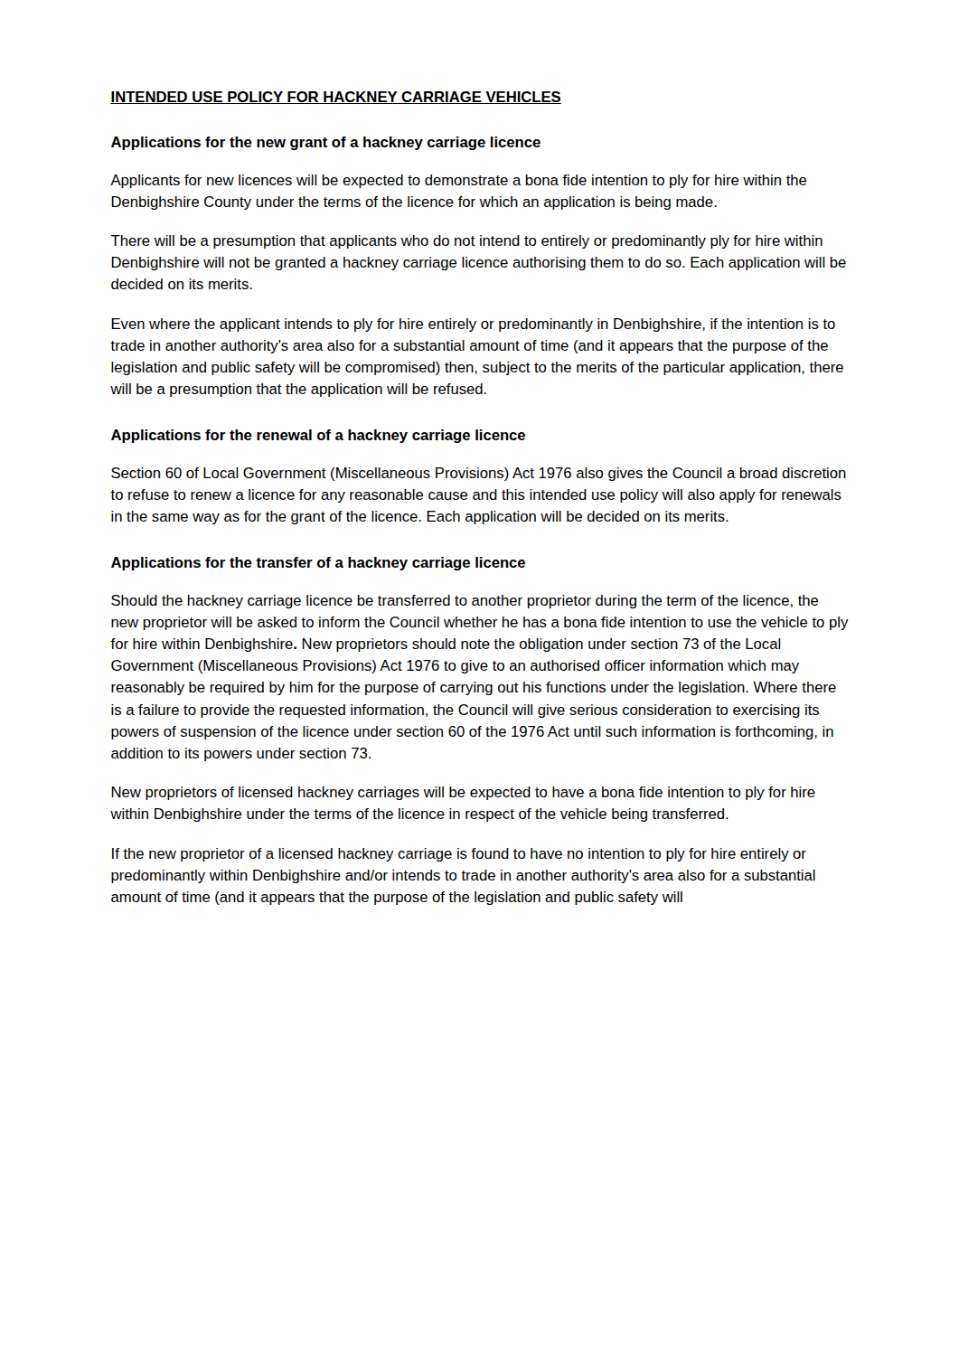INTENDED USE POLICY FOR HACKNEY CARRIAGE VEHICLES
Applications for the new grant of a hackney carriage licence
Applicants for new licences will be expected to demonstrate a bona fide intention to ply for hire within the Denbighshire County under the terms of the licence for which an application is being made.
There will be a presumption that applicants who do not intend to entirely or predominantly ply for hire within Denbighshire will not be granted a hackney carriage licence authorising them to do so. Each application will be decided on its merits.
Even where the applicant intends to ply for hire entirely or predominantly in Denbighshire, if the intention is to trade in another authority's area also for a substantial amount of time (and it appears that the purpose of the legislation and public safety will be compromised) then, subject to the merits of the particular application, there will be a presumption that the application will be refused.
Applications for the renewal of a hackney carriage licence
Section 60 of Local Government (Miscellaneous Provisions) Act 1976 also gives the Council a broad discretion to refuse to renew a licence for any reasonable cause and this intended use policy will also apply for renewals in the same way as for the grant of the licence. Each application will be decided on its merits.
Applications for the transfer of a hackney carriage licence
Should the hackney carriage licence be transferred to another proprietor during the term of the licence, the new proprietor will be asked to inform the Council whether he has a bona fide intention to use the vehicle to ply for hire within Denbighshire. New proprietors should note the obligation under section 73 of the Local Government (Miscellaneous Provisions) Act 1976 to give to an authorised officer information which may reasonably be required by him for the purpose of carrying out his functions under the legislation. Where there is a failure to provide the requested information, the Council will give serious consideration to exercising its powers of suspension of the licence under section 60 of the 1976 Act until such information is forthcoming, in addition to its powers under section 73.
New proprietors of licensed hackney carriages will be expected to have a bona fide intention to ply for hire within Denbighshire under the terms of the licence in respect of the vehicle being transferred.
If the new proprietor of a licensed hackney carriage is found to have no intention to ply for hire entirely or predominantly within Denbighshire and/or intends to trade in another authority's area also for a substantial amount of time (and it appears that the purpose of the legislation and public safety will